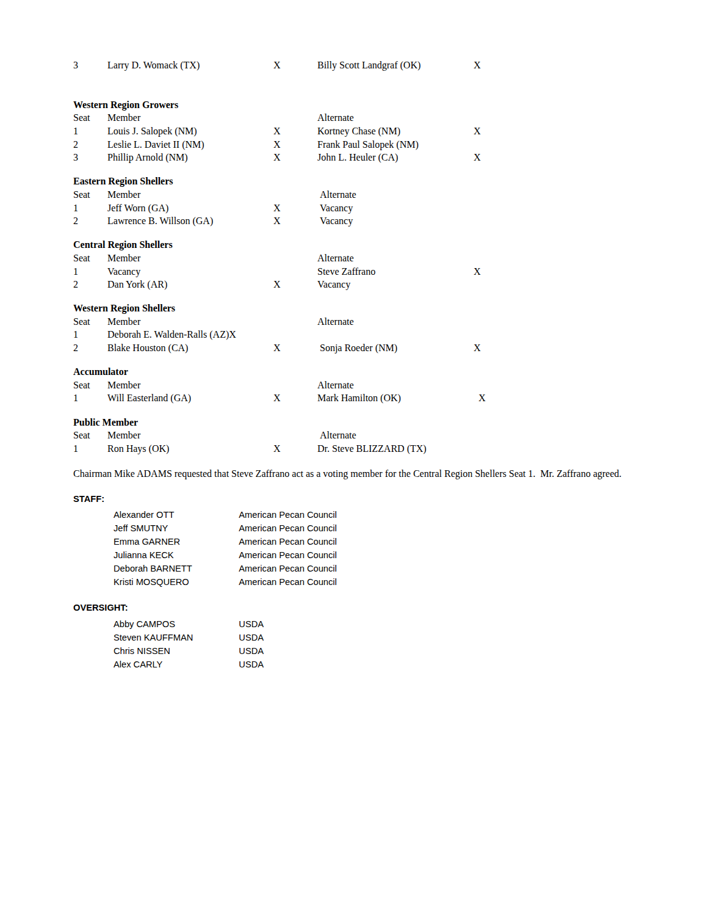3 Larry D. Womack (TX) X Billy Scott Landgraf (OK) X
Western Region Growers
Seat Member Alternate
1 Louis J. Salopek (NM) X Kortney Chase (NM) X
2 Leslie L. Daviet II (NM) X Frank Paul Salopek (NM)
3 Phillip Arnold (NM) X John L. Heuler (CA) X
Eastern Region Shellers
Seat Member Alternate
1 Jeff Worn (GA) X Vacancy
2 Lawrence B. Willson (GA) X Vacancy
Central Region Shellers
Seat Member Alternate
1 Vacancy Steve Zaffrano X
2 Dan York (AR) X Vacancy
Western Region Shellers
Seat Member Alternate
1 Deborah E. Walden-Ralls (AZ)X
2 Blake Houston (CA) X Sonja Roeder (NM) X
Accumulator
Seat Member Alternate
1 Will Easterland (GA) X Mark Hamilton (OK) X
Public Member
Seat Member Alternate
1 Ron Hays (OK) X Dr. Steve BLIZZARD (TX)
Chairman Mike ADAMS requested that Steve Zaffrano act as a voting member for the Central Region Shellers Seat 1. Mr. Zaffrano agreed.
STAFF:
Alexander OTT American Pecan Council
Jeff SMUTNY American Pecan Council
Emma GARNER American Pecan Council
Julianna KECK American Pecan Council
Deborah BARNETT American Pecan Council
Kristi MOSQUERO American Pecan Council
OVERSIGHT:
Abby CAMPOS USDA
Steven KAUFFMAN USDA
Chris NISSEN USDA
Alex CARLY USDA